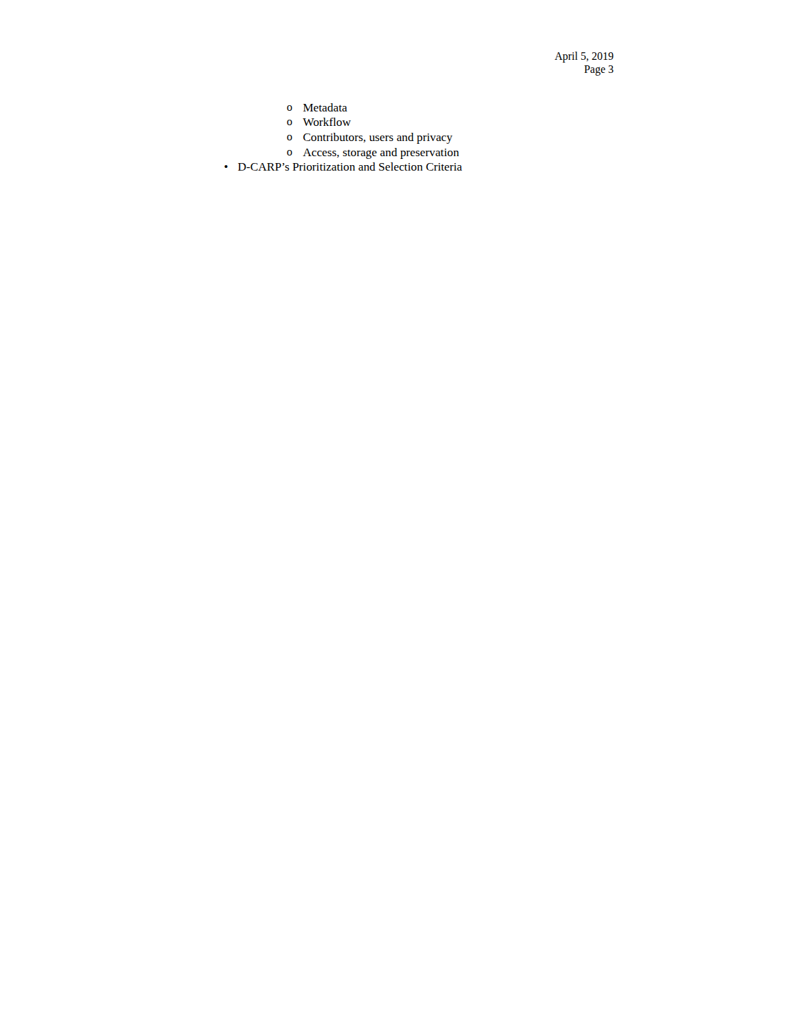April 5, 2019
Page 3
Metadata
Workflow
Contributors, users and privacy
Access, storage and preservation
D-CARP’s Prioritization and Selection Criteria